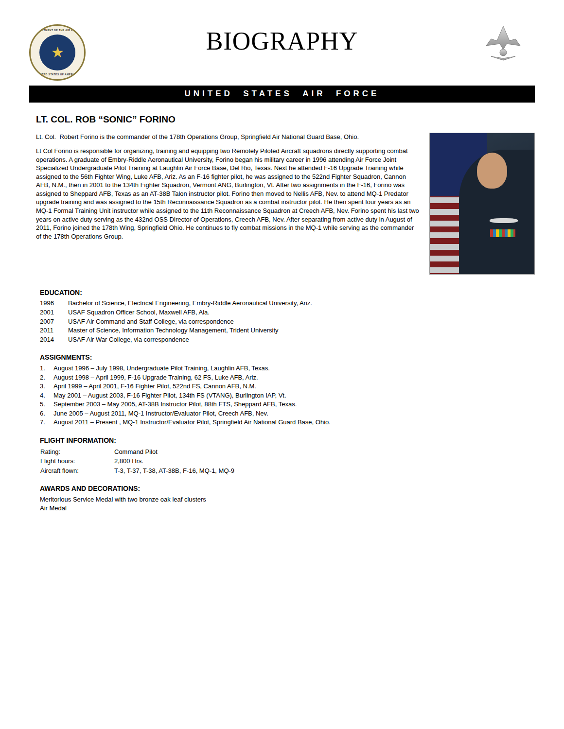DEPARTMENT OF THE AIR FORCE
★
UNITED STATES OF AMERICA
BIOGRAPHY
UNITED STATES AIR FORCE
LT. COL. ROB “SONIC” FORINO
Lt. Col. Robert Forino is the commander of the 178th Operations Group, Springfield Air National Guard Base, Ohio.
Lt Col Forino is responsible for organizing, training and equipping two Remotely Piloted Aircraft squadrons directly supporting combat operations. A graduate of Embry-Riddle Aeronautical University, Forino began his military career in 1996 attending Air Force Joint Specialized Undergraduate Pilot Training at Laughlin Air Force Base, Del Rio, Texas. Next he attended F-16 Upgrade Training while assigned to the 56th Fighter Wing, Luke AFB, Ariz. As an F-16 fighter pilot, he was assigned to the 522nd Fighter Squadron, Cannon AFB, N.M., then in 2001 to the 134th Fighter Squadron, Vermont ANG, Burlington, Vt. After two assignments in the F-16, Forino was assigned to Sheppard AFB, Texas as an AT-38B Talon instructor pilot. Forino then moved to Nellis AFB, Nev. to attend MQ-1 Predator upgrade training and was assigned to the 15th Reconnaissance Squadron as a combat instructor pilot. He then spent four years as an MQ-1 Formal Training Unit instructor while assigned to the 11th Reconnaissance Squadron at Creech AFB, Nev. Forino spent his last two years on active duty serving as the 432nd OSS Director of Operations, Creech AFB, Nev. After separating from active duty in August of 2011, Forino joined the 178th Wing, Springfield Ohio. He continues to fly combat missions in the MQ-1 while serving as the commander of the 178th Operations Group.
EDUCATION:
| 1996 | Bachelor of Science, Electrical Engineering, Embry-Riddle Aeronautical University, Ariz. |
| 2001 | USAF Squadron Officer School, Maxwell AFB, Ala. |
| 2007 | USAF Air Command and Staff College, via correspondence |
| 2011 | Master of Science, Information Technology Management, Trident University |
| 2014 | USAF Air War College, via correspondence |
ASSIGNMENTS:
| 1. | August 1996 – July 1998, Undergraduate Pilot Training, Laughlin AFB, Texas. |
| 2. | August 1998 – April 1999, F-16 Upgrade Training, 62 FS, Luke AFB, Ariz. |
| 3. | April 1999 – April 2001, F-16 Fighter Pilot, 522nd FS, Cannon AFB, N.M. |
| 4. | May 2001 – August 2003, F-16 Fighter Pilot, 134th FS (VTANG), Burlington IAP, Vt. |
| 5. | September 2003 – May 2005, AT-38B Instructor Pilot, 88th FTS, Sheppard AFB, Texas. |
| 6. | June 2005 – August 2011, MQ-1 Instructor/Evaluator Pilot, Creech AFB, Nev. |
| 7. | August 2011 – Present , MQ-1 Instructor/Evaluator Pilot, Springfield Air National Guard Base, Ohio. |
FLIGHT INFORMATION:
| Rating: | Command Pilot |
| Flight hours: | 2,800 Hrs. |
| Aircraft flown: | T-3, T-37, T-38, AT-38B, F-16, MQ-1, MQ-9 |
AWARDS AND DECORATIONS:
Meritorious Service Medal with two bronze oak leaf clusters
Air Medal